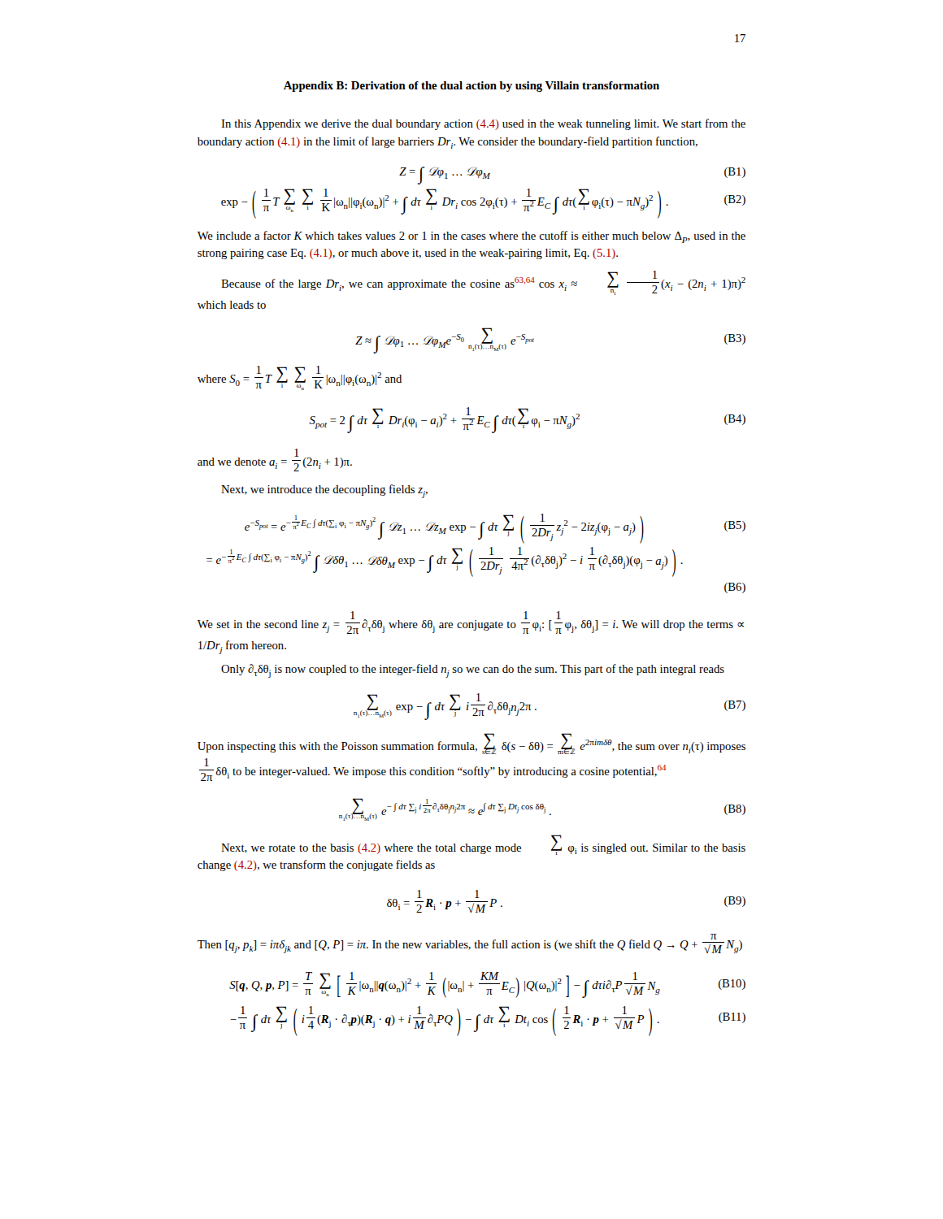17
Appendix B: Derivation of the dual action by using Villain transformation
In this Appendix we derive the dual boundary action (4.4) used in the weak tunneling limit. We start from the boundary action (4.1) in the limit of large barriers Dri. We consider the boundary-field partition function,
Z = ∫ 𝒟φ1 … 𝒟φM
(B1)
exp − ( 1 π T ∑ωn ∑i 1 K|ωn||φi(ωn)|2 + ∫ dτ ∑i Dri cos 2φi(τ) + 1 π2 EC ∫ dτ(∑iφi(τ) − πNg)2 ) .
(B2)
We include a factor K which takes values 2 or 1 in the cases where the cutoff is either much below ΔP, used in the strong pairing case Eq. (4.1), or much above it, used in the weak-pairing limit, Eq. (5.1).
Because of the large Dri, we can approximate the cosine as63,64 cos xi ≈ ∑ni 12(xi − (2ni + 1)π)2 which leads to
Z ≈ ∫ 𝒟φ1 … 𝒟φM e−S0 ∑n1(τ)…nM(τ) e−Spot
(B3)
where S0 = 1 π T ∑i ∑ωn 1 K|ωn||φi(ωn)|2 and
Spot = 2 ∫ dτ ∑i Dri(φi − ai)2 + 1 π2 EC ∫ dτ(∑iφi − πNg)2
(B4)
and we denote ai = 12(2ni + 1)π.
Next, we introduce the decoupling fields zj,
e−Spot = e−1 π2 EC ∫ dτ(∑i φi − πNg)2 ∫ 𝒟z1 … 𝒟zM exp − ∫ dτ ∑j ( 12Drj zj2 − 2izj(φj − aj) )
(B5)
= e−1 π2 EC ∫ dτ(∑i φi − πNg)2 ∫ 𝒟δθ1 … 𝒟δθM exp − ∫ dτ ∑j ( 12Drj 14π2(∂τδθj)2 − i 1 π(∂τδθj)(φj − aj) ) .
(B6)
We set in the second line zj = 12π∂τδθj where δθj are conjugate to 1 πφi: [1 πφj, δθj] = i. We will drop the terms ∝ 1/Drj from hereon.
Only ∂τδθj is now coupled to the integer-field nj so we can do the sum. This part of the path integral reads
∑n1(τ)…nM(τ) exp − ∫ dτ ∑j i 12π∂τδθjnj2π .
(B7)
Upon inspecting this with the Poisson summation formula, ∑s∈ℤ δ(s − δθ) = ∑m∈ℤ e2πimδθ, the sum over ni(τ) imposes 12πδθi to be integer-valued. We impose this condition “softly” by introducing a cosine potential,64
∑n1(τ)…nM(τ) e− ∫ dτ ∑j i 12π∂τδθjnj2π ≈ e∫ dτ ∑j Dtj cos δθj .
(B8)
Next, we rotate to the basis (4.2) where the total charge mode ∑i φi is singled out. Similar to the basis change (4.2), we transform the conjugate fields as
δθi = 12 Ri · p + 1 M P .
(B9)
Then [qj, pk] = iπδjk and [Q, P] = iπ. In the new variables, the full action is (we shift the Q field Q → Q + π M Ng)
S[q, Q, p, P] = Tπ ∑ωn [ 1 K|ωn||q(ωn)|2 + 1 K (|ωn| + KM π EC) |Q(ωn)|2 ] − ∫ dτi∂τP 1 M Ng
(B10)
−1 π ∫ dτ ∑j ( i 14(Rj · ∂τp)(Rj · q) + i 1 M∂τPQ ) − ∫ dτ ∑i Dti cos ( 12 Ri · p + 1 M P ) .
(B11)